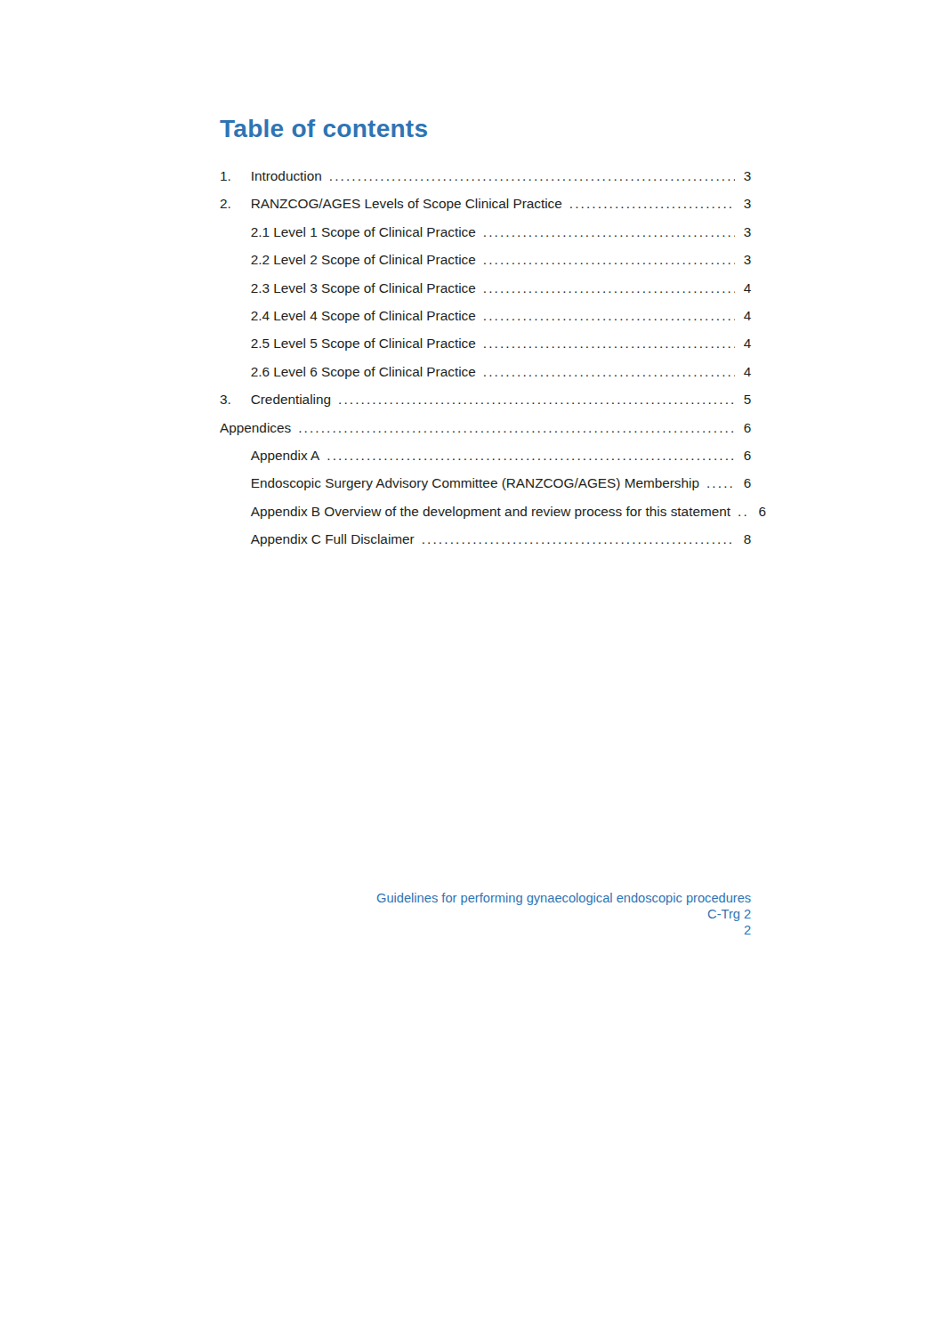Table of contents
1. Introduction .................................................................................................................. 3
2. RANZCOG/AGES Levels of Scope Clinical Practice ..................................................... 3
2.1 Level 1 Scope of Clinical Practice ............................................................................................. 3
2.2 Level 2 Scope of Clinical Practice ............................................................................................. 3
2.3 Level 3 Scope of Clinical Practice ............................................................................................. 4
2.4 Level 4 Scope of Clinical Practice ............................................................................................. 4
2.5 Level 5 Scope of Clinical Practice ............................................................................................. 4
2.6 Level 6 Scope of Clinical Practice ............................................................................................. 4
3. Credentialing ............................................................................................................... 5
Appendices ......................................................................................................................... 6
Appendix A ............................................................................................................................. 6
Endoscopic Surgery Advisory Committee (RANZCOG/AGES) Membership ........................................ 6
Appendix B Overview of the development and review process for this statement ................................ 6
Appendix C Full Disclaimer ......................................................................................................... 8
Guidelines for performing gynaecological endoscopic procedures C-Trg 2 2